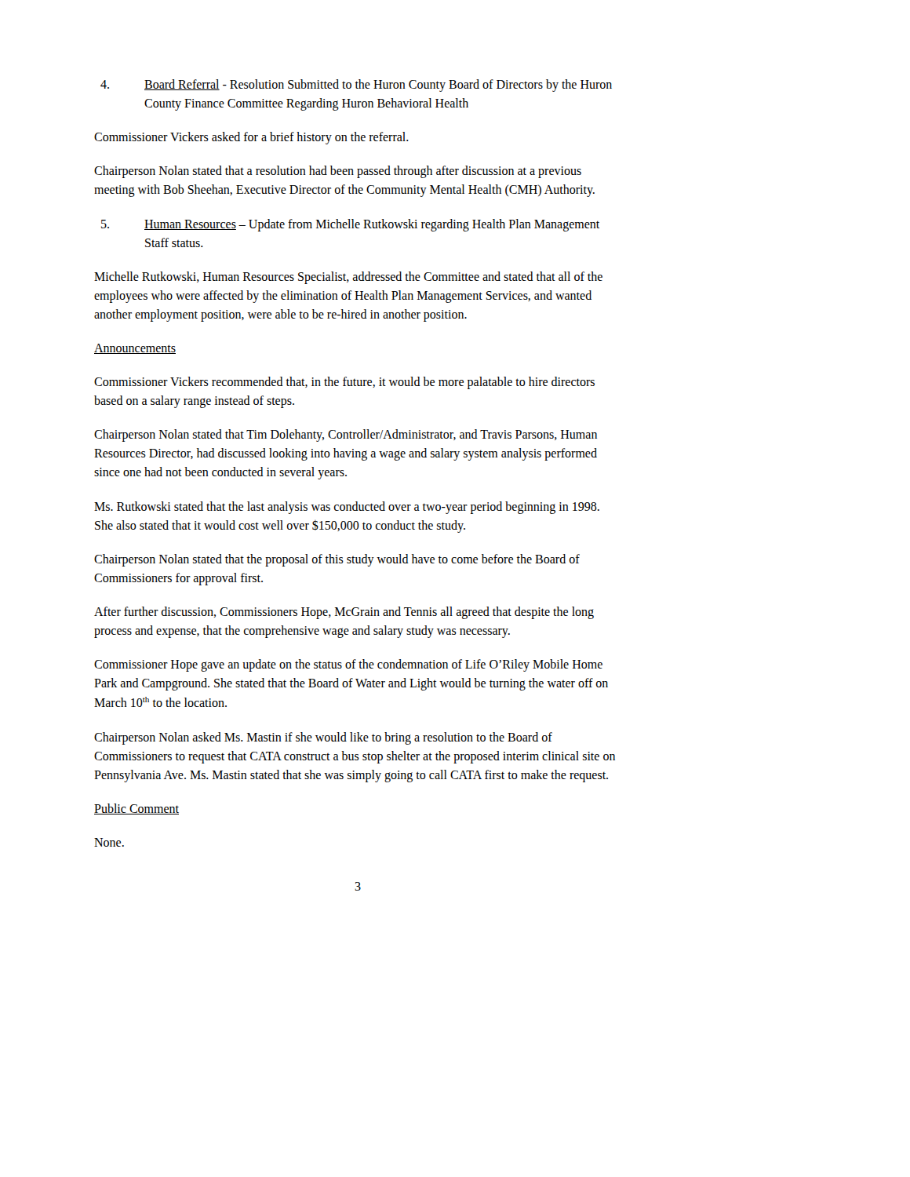4.
Board Referral - Resolution Submitted to the Huron County Board of Directors by the Huron County Finance Committee Regarding Huron Behavioral Health
Commissioner Vickers asked for a brief history on the referral.
Chairperson Nolan stated that a resolution had been passed through after discussion at a previous meeting with Bob Sheehan, Executive Director of the Community Mental Health (CMH) Authority.
5.
Human Resources – Update from Michelle Rutkowski regarding Health Plan Management Staff status.
Michelle Rutkowski, Human Resources Specialist, addressed the Committee and stated that all of the employees who were affected by the elimination of Health Plan Management Services, and wanted another employment position, were able to be re-hired in another position.
Announcements
Commissioner Vickers recommended that, in the future, it would be more palatable to hire directors based on a salary range instead of steps.
Chairperson Nolan stated that Tim Dolehanty, Controller/Administrator, and Travis Parsons, Human Resources Director, had discussed looking into having a wage and salary system analysis performed since one had not been conducted in several years.
Ms. Rutkowski stated that the last analysis was conducted over a two-year period beginning in 1998. She also stated that it would cost well over $150,000 to conduct the study.
Chairperson Nolan stated that the proposal of this study would have to come before the Board of Commissioners for approval first.
After further discussion, Commissioners Hope, McGrain and Tennis all agreed that despite the long process and expense, that the comprehensive wage and salary study was necessary.
Commissioner Hope gave an update on the status of the condemnation of Life O’Riley Mobile Home Park and Campground. She stated that the Board of Water and Light would be turning the water off on March 10th to the location.
Chairperson Nolan asked Ms. Mastin if she would like to bring a resolution to the Board of Commissioners to request that CATA construct a bus stop shelter at the proposed interim clinical site on Pennsylvania Ave. Ms. Mastin stated that she was simply going to call CATA first to make the request.
Public Comment
None.
3